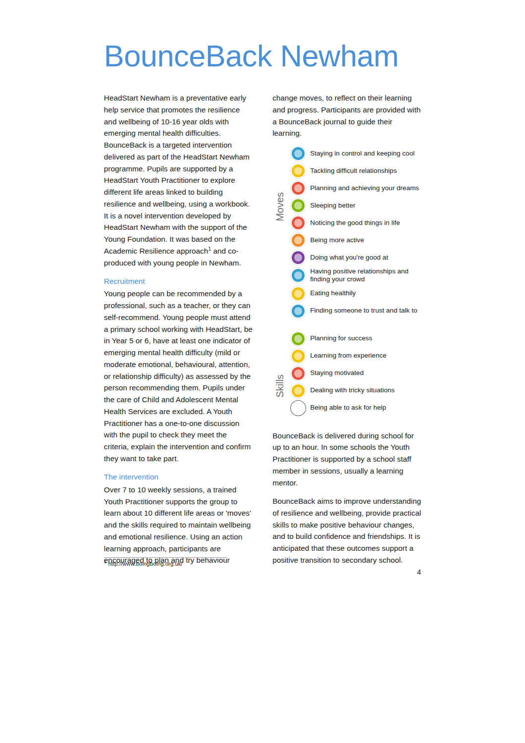BounceBack Newham
HeadStart Newham is a preventative early help service that promotes the resilience and wellbeing of 10-16 year olds with emerging mental health difficulties. BounceBack is a targeted intervention delivered as part of the HeadStart Newham programme. Pupils are supported by a HeadStart Youth Practitioner to explore different life areas linked to building resilience and wellbeing, using a workbook. It is a novel intervention developed by HeadStart Newham with the support of the Young Foundation. It was based on the Academic Resilience approach1 and co-produced with young people in Newham.
Recruitment
Young people can be recommended by a professional, such as a teacher, or they can self-recommend. Young people must attend a primary school working with HeadStart, be in Year 5 or 6, have at least one indicator of emerging mental health difficulty (mild or moderate emotional, behavioural, attention, or relationship difficulty) as assessed by the person recommending them. Pupils under the care of Child and Adolescent Mental Health Services are excluded. A Youth Practitioner has a one-to-one discussion with the pupil to check they meet the criteria, explain the intervention and confirm they want to take part.
The intervention
Over 7 to 10 weekly sessions, a trained Youth Practitioner supports the group to learn about 10 different life areas or 'moves' and the skills required to maintain wellbeing and emotional resilience. Using an action learning approach, participants are encouraged to plan and try behaviour change moves, to reflect on their learning and progress. Participants are provided with a BounceBack journal to guide their learning.
Moves
Skills
Staying in control and keeping cool
Tackling difficult relationships
Planning and achieving your dreams
Sleeping better
Noticing the good things in life
Being more active
Doing what you're good at
Having positive relationships and finding your crowd
Eating healthily
Finding someone to trust and talk to
Planning for success
Learning from experience
Staying motivated
Dealing with tricky situations
Being able to ask for help
BounceBack is delivered during school for up to an hour. In some schools the Youth Practitioner is supported by a school staff member in sessions, usually a learning mentor.
BounceBack aims to improve understanding of resilience and wellbeing, provide practical skills to make positive behaviour changes, and to build confidence and friendships. It is anticipated that these outcomes support a positive transition to secondary school.
1 http://www.boingboing.org.uk/
4